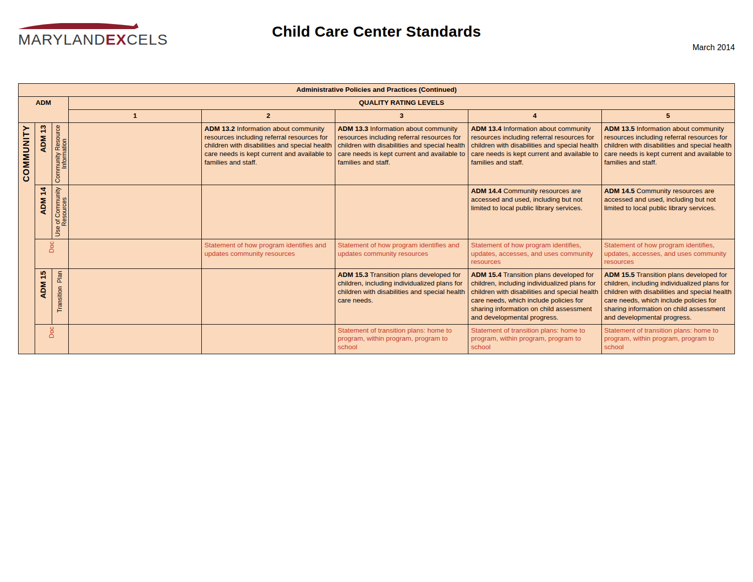MARYLANDEXCELS
Child Care Center Standards
March 2014
| Administrative Policies and Practices (Continued) |
| ADM | QUALITY RATING LEVELS |
| 1 | 2 | 3 | 4 | 5 |
| COMMUNITY | ADM 13 | Community Resource Information | | ADM 13.2 Information about community resources including referral resources for children with disabilities and special health care needs is kept current and available to families and staff. | ADM 13.3 Information about community resources including referral resources for children with disabilities and special health care needs is kept current and available to families and staff. | ADM 13.4 Information about community resources including referral resources for children with disabilities and special health care needs is kept current and available to families and staff. | ADM 13.5 Information about community resources including referral resources for children with disabilities and special health care needs is kept current and available to families and staff. |
| ADM 14 | Use of Community Resources | | | | ADM 14.4 Community resources are accessed and used, including but not limited to local public library services. | ADM 14.5 Community resources are accessed and used, including but not limited to local public library services. |
| Doc | | Statement of how program identifies and updates community resources | Statement of how program identifies and updates community resources | Statement of how program identifies, updates, accesses, and uses community resources | Statement of how program identifies, updates, accesses, and uses community resources |
| ADM 15 | Transition Plan | | | ADM 15.3 Transition plans developed for children, including individualized plans for children with disabilities and special health care needs. | ADM 15.4 Transition plans developed for children, including individualized plans for children with disabilities and special health care needs, which include policies for sharing information on child assessment and developmental progress. | ADM 15.5 Transition plans developed for children, including individualized plans for children with disabilities and special health care needs, which include policies for sharing information on child assessment and developmental progress. |
| Doc | | | Statement of transition plans: home to program, within program, program to school | Statement of transition plans: home to program, within program, program to school | Statement of transition plans: home to program, within program, program to school |